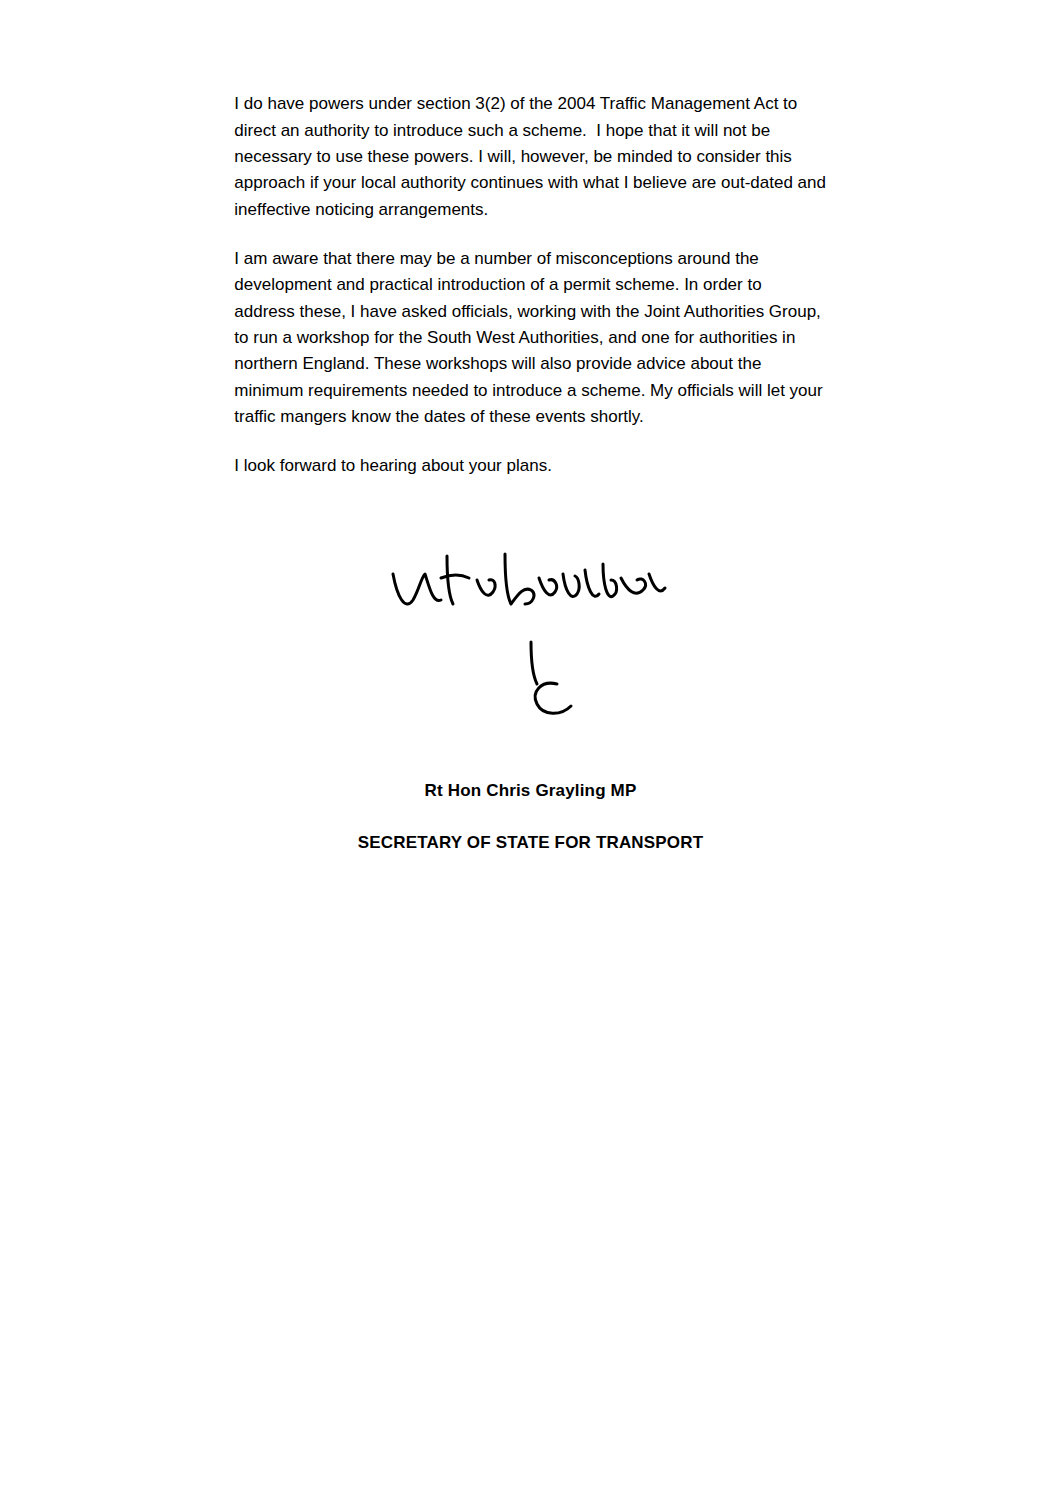I do have powers under section 3(2) of the 2004 Traffic Management Act to direct an authority to introduce such a scheme. I hope that it will not be necessary to use these powers. I will, however, be minded to consider this approach if your local authority continues with what I believe are out-dated and ineffective noticing arrangements.
I am aware that there may be a number of misconceptions around the development and practical introduction of a permit scheme. In order to address these, I have asked officials, working with the Joint Authorities Group, to run a workshop for the South West Authorities, and one for authorities in northern England. These workshops will also provide advice about the minimum requirements needed to introduce a scheme. My officials will let your traffic mangers know the dates of these events shortly.
I look forward to hearing about your plans.
Rt Hon Chris Grayling MP
SECRETARY OF STATE FOR TRANSPORT